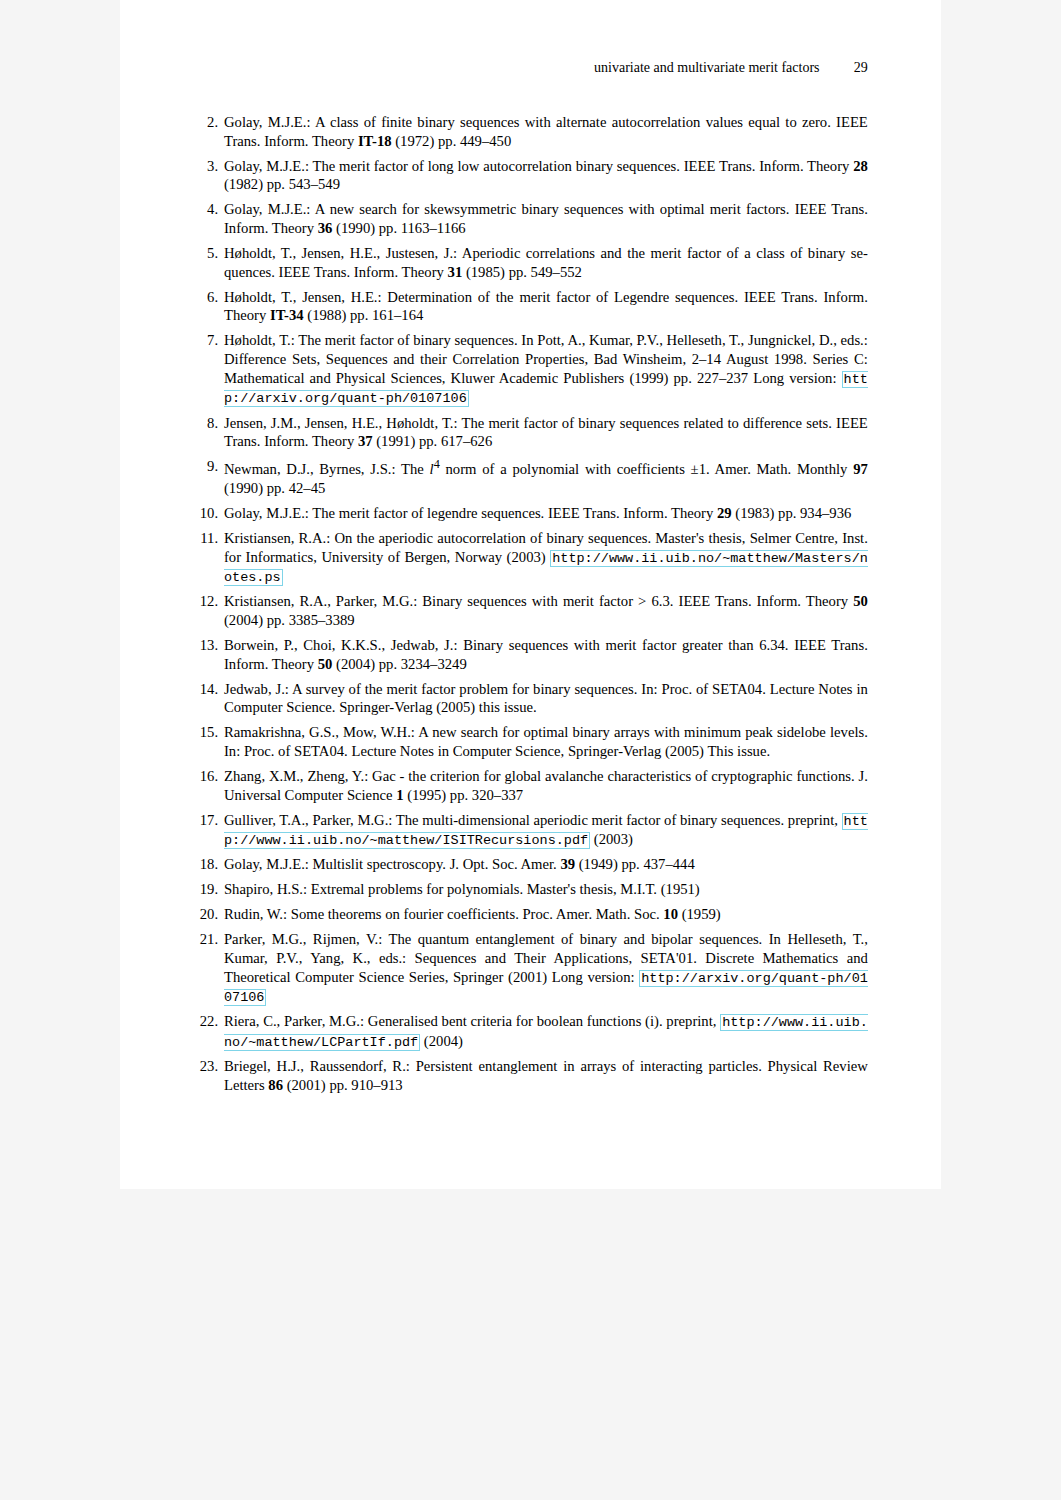univariate and multivariate merit factors 29
Golay, M.J.E.: A class of finite binary sequences with alternate autocorrelation values equal to zero. IEEE Trans. Inform. Theory IT-18 (1972) pp. 449–450
Golay, M.J.E.: The merit factor of long low autocorrelation binary sequences. IEEE Trans. Inform. Theory 28 (1982) pp. 543–549
Golay, M.J.E.: A new search for skewsymmetric binary sequences with optimal merit factors. IEEE Trans. Inform. Theory 36 (1990) pp. 1163–1166
Høholdt, T., Jensen, H.E., Justesen, J.: Aperiodic correlations and the merit factor of a class of binary sequences. IEEE Trans. Inform. Theory 31 (1985) pp. 549–552
Høholdt, T., Jensen, H.E.: Determination of the merit factor of Legendre sequences. IEEE Trans. Inform. Theory IT-34 (1988) pp. 161–164
Høholdt, T.: The merit factor of binary sequences. In Pott, A., Kumar, P.V., Helleseth, T., Jungnickel, D., eds.: Difference Sets, Sequences and their Correlation Properties, Bad Winsheim, 2–14 August 1998. Series C: Mathematical and Physical Sciences, Kluwer Academic Publishers (1999) pp. 227–237 Long version: http://arxiv.org/quant-ph/0107106
Jensen, J.M., Jensen, H.E., Høholdt, T.: The merit factor of binary sequences related to difference sets. IEEE Trans. Inform. Theory 37 (1991) pp. 617–626
Newman, D.J., Byrnes, J.S.: The l4 norm of a polynomial with coefficients ±1. Amer. Math. Monthly 97 (1990) pp. 42–45
Golay, M.J.E.: The merit factor of legendre sequences. IEEE Trans. Inform. Theory 29 (1983) pp. 934–936
Kristiansen, R.A.: On the aperiodic autocorrelation of binary sequences. Master's thesis, Selmer Centre, Inst. for Informatics, University of Bergen, Norway (2003) http://www.ii.uib.no/~matthew/Masters/notes.ps
Kristiansen, R.A., Parker, M.G.: Binary sequences with merit factor > 6.3. IEEE Trans. Inform. Theory 50 (2004) pp. 3385–3389
Borwein, P., Choi, K.K.S., Jedwab, J.: Binary sequences with merit factor greater than 6.34. IEEE Trans. Inform. Theory 50 (2004) pp. 3234–3249
Jedwab, J.: A survey of the merit factor problem for binary sequences. In: Proc. of SETA04. Lecture Notes in Computer Science. Springer-Verlag (2005) this issue.
Ramakrishna, G.S., Mow, W.H.: A new search for optimal binary arrays with minimum peak sidelobe levels. In: Proc. of SETA04. Lecture Notes in Computer Science, Springer-Verlag (2005) This issue.
Zhang, X.M., Zheng, Y.: Gac - the criterion for global avalanche characteristics of cryptographic functions. J. Universal Computer Science 1 (1995) pp. 320–337
Gulliver, T.A., Parker, M.G.: The multi-dimensional aperiodic merit factor of binary sequences. preprint, http://www.ii.uib.no/~matthew/ISITRecursions.pdf (2003)
Golay, M.J.E.: Multislit spectroscopy. J. Opt. Soc. Amer. 39 (1949) pp. 437–444
Shapiro, H.S.: Extremal problems for polynomials. Master's thesis, M.I.T. (1951)
Rudin, W.: Some theorems on fourier coefficients. Proc. Amer. Math. Soc. 10 (1959)
Parker, M.G., Rijmen, V.: The quantum entanglement of binary and bipolar sequences. In Helleseth, T., Kumar, P.V., Yang, K., eds.: Sequences and Their Applications, SETA'01. Discrete Mathematics and Theoretical Computer Science Series, Springer (2001) Long version: http://arxiv.org/quant-ph/0107106
Riera, C., Parker, M.G.: Generalised bent criteria for boolean functions (i). preprint, http://www.ii.uib.no/~matthew/LCPartIf.pdf (2004)
Briegel, H.J., Raussendorf, R.: Persistent entanglement in arrays of interacting particles. Physical Review Letters 86 (2001) pp. 910–913